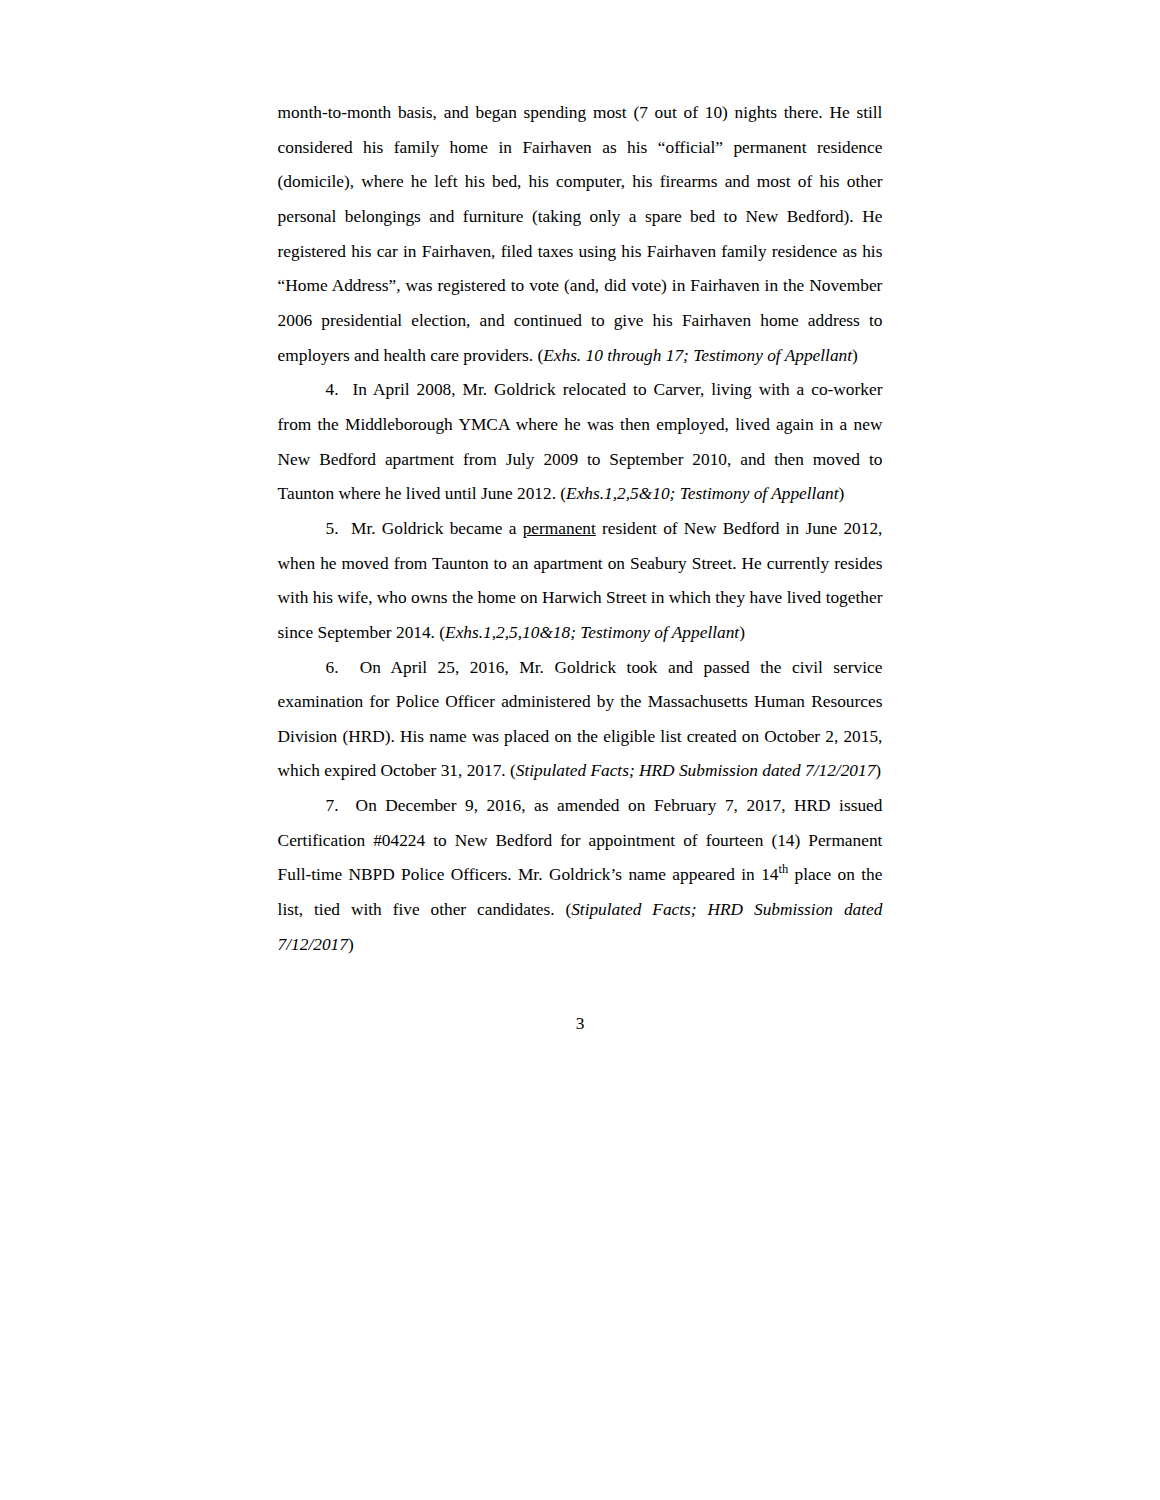month-to-month basis, and began spending most (7 out of 10) nights there. He still considered his family home in Fairhaven as his “official” permanent residence (domicile), where he left his bed, his computer, his firearms and most of his other personal belongings and furniture (taking only a spare bed to New Bedford). He registered his car in Fairhaven, filed taxes using his Fairhaven family residence as his “Home Address”, was registered to vote (and, did vote) in Fairhaven in the November 2006 presidential election, and continued to give his Fairhaven home address to employers and health care providers. (Exhs. 10 through 17; Testimony of Appellant)
4. In April 2008, Mr. Goldrick relocated to Carver, living with a co-worker from the Middleborough YMCA where he was then employed, lived again in a new New Bedford apartment from July 2009 to September 2010, and then moved to Taunton where he lived until June 2012. (Exhs.1,2,5&10; Testimony of Appellant)
5. Mr. Goldrick became a permanent resident of New Bedford in June 2012, when he moved from Taunton to an apartment on Seabury Street. He currently resides with his wife, who owns the home on Harwich Street in which they have lived together since September 2014. (Exhs.1,2,5,10&18; Testimony of Appellant)
6. On April 25, 2016, Mr. Goldrick took and passed the civil service examination for Police Officer administered by the Massachusetts Human Resources Division (HRD). His name was placed on the eligible list created on October 2, 2015, which expired October 31, 2017. (Stipulated Facts; HRD Submission dated 7/12/2017)
7. On December 9, 2016, as amended on February 7, 2017, HRD issued Certification #04224 to New Bedford for appointment of fourteen (14) Permanent Full-time NBPD Police Officers. Mr. Goldrick’s name appeared in 14th place on the list, tied with five other candidates. (Stipulated Facts; HRD Submission dated 7/12/2017)
3